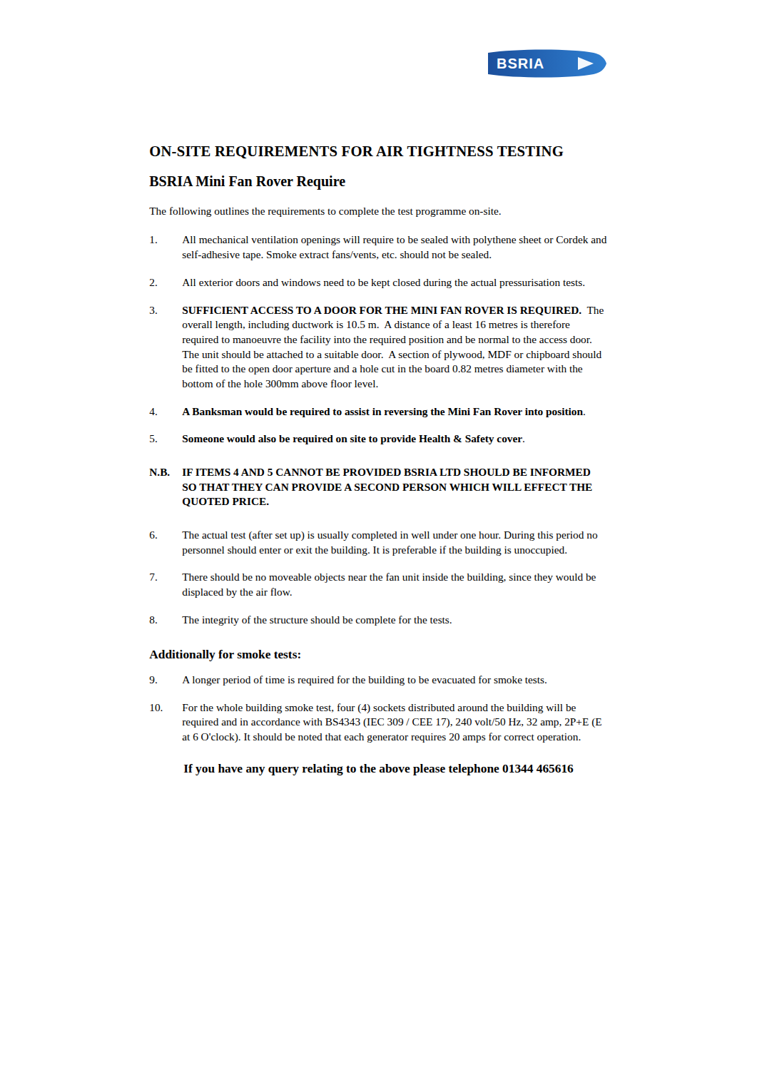BSRIA
ON-SITE REQUIREMENTS FOR AIR TIGHTNESS TESTING
BSRIA Mini Fan Rover Require
The following outlines the requirements to complete the test programme on-site.
1. All mechanical ventilation openings will require to be sealed with polythene sheet or Cordek and self-adhesive tape. Smoke extract fans/vents, etc. should not be sealed.
2. All exterior doors and windows need to be kept closed during the actual pressurisation tests.
3. SUFFICIENT ACCESS TO A DOOR FOR THE MINI FAN ROVER IS REQUIRED. The overall length, including ductwork is 10.5 m. A distance of a least 16 metres is therefore required to manoeuvre the facility into the required position and be normal to the access door. The unit should be attached to a suitable door. A section of plywood, MDF or chipboard should be fitted to the open door aperture and a hole cut in the board 0.82 metres diameter with the bottom of the hole 300mm above floor level.
4. A Banksman would be required to assist in reversing the Mini Fan Rover into position.
5. Someone would also be required on site to provide Health & Safety cover.
N.B. IF ITEMS 4 AND 5 CANNOT BE PROVIDED BSRIA LTD SHOULD BE INFORMED SO THAT THEY CAN PROVIDE A SECOND PERSON WHICH WILL EFFECT THE QUOTED PRICE.
6. The actual test (after set up) is usually completed in well under one hour. During this period no personnel should enter or exit the building. It is preferable if the building is unoccupied.
7. There should be no moveable objects near the fan unit inside the building, since they would be displaced by the air flow.
8. The integrity of the structure should be complete for the tests.
Additionally for smoke tests:
9. A longer period of time is required for the building to be evacuated for smoke tests.
10. For the whole building smoke test, four (4) sockets distributed around the building will be required and in accordance with BS4343 (IEC 309 / CEE 17), 240 volt/50 Hz, 32 amp, 2P+E (E at 6 O'clock). It should be noted that each generator requires 20 amps for correct operation.
If you have any query relating to the above please telephone 01344 465616